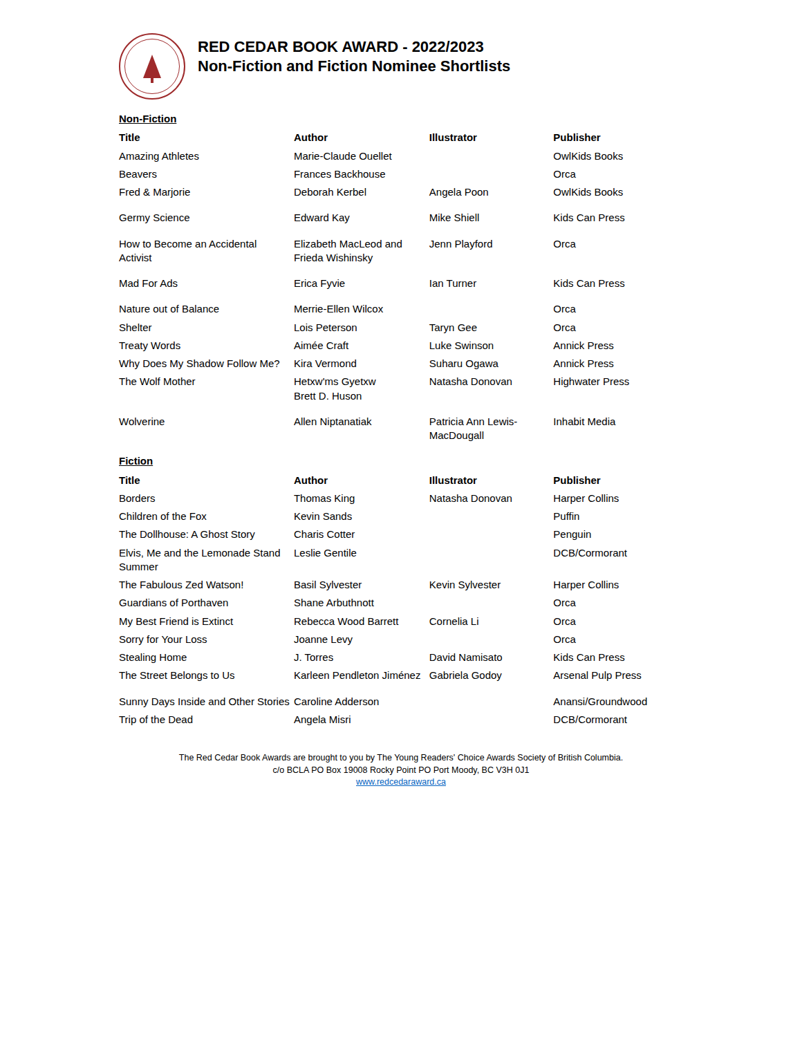RED CEDAR BOOK AWARD - 2022/2023
Non-Fiction and Fiction Nominee Shortlists
Non-Fiction
| Title | Author | Illustrator | Publisher |
| --- | --- | --- | --- |
| Amazing Athletes | Marie-Claude Ouellet | | OwlKids Books |
| Beavers | Frances Backhouse | | Orca |
| Fred & Marjorie | Deborah Kerbel | Angela Poon | OwlKids Books |
| Germy Science | Edward Kay | Mike Shiell | Kids Can Press |
| How to Become an Accidental Activist | Elizabeth MacLeod and Frieda Wishinsky | Jenn Playford | Orca |
| Mad For Ads | Erica Fyvie | Ian Turner | Kids Can Press |
| Nature out of Balance | Merrie-Ellen Wilcox | | Orca |
| Shelter | Lois Peterson | Taryn Gee | Orca |
| Treaty Words | Aimée Craft | Luke Swinson | Annick Press |
| Why Does My Shadow Follow Me? | Kira Vermond | Suharu Ogawa | Annick Press |
| The Wolf Mother | Hetxw'ms Gyetxw Brett D. Huson | Natasha Donovan | Highwater Press |
| Wolverine | Allen Niptanatiak | Patricia Ann Lewis-MacDougall | Inhabit Media |
Fiction
| Title | Author | Illustrator | Publisher |
| --- | --- | --- | --- |
| Borders | Thomas King | Natasha Donovan | Harper Collins |
| Children of the Fox | Kevin Sands | | Puffin |
| The Dollhouse: A Ghost Story | Charis Cotter | | Penguin |
| Elvis, Me and the Lemonade Stand Summer | Leslie Gentile | | DCB/Cormorant |
| The Fabulous Zed Watson! | Basil Sylvester | Kevin Sylvester | Harper Collins |
| Guardians of Porthaven | Shane Arbuthnott | | Orca |
| My Best Friend is Extinct | Rebecca Wood Barrett | Cornelia Li | Orca |
| Sorry for Your Loss | Joanne Levy | | Orca |
| Stealing Home | J. Torres | David Namisato | Kids Can Press |
| The Street Belongs to Us | Karleen Pendleton Jiménez | Gabriela Godoy | Arsenal Pulp Press |
| Sunny Days Inside and Other Stories | Caroline Adderson | | Anansi/Groundwood |
| Trip of the Dead | Angela Misri | | DCB/Cormorant |
The Red Cedar Book Awards are brought to you by The Young Readers' Choice Awards Society of British Columbia.
c/o BCLA PO Box 19008 Rocky Point PO Port Moody, BC V3H 0J1
www.redcedaraward.ca